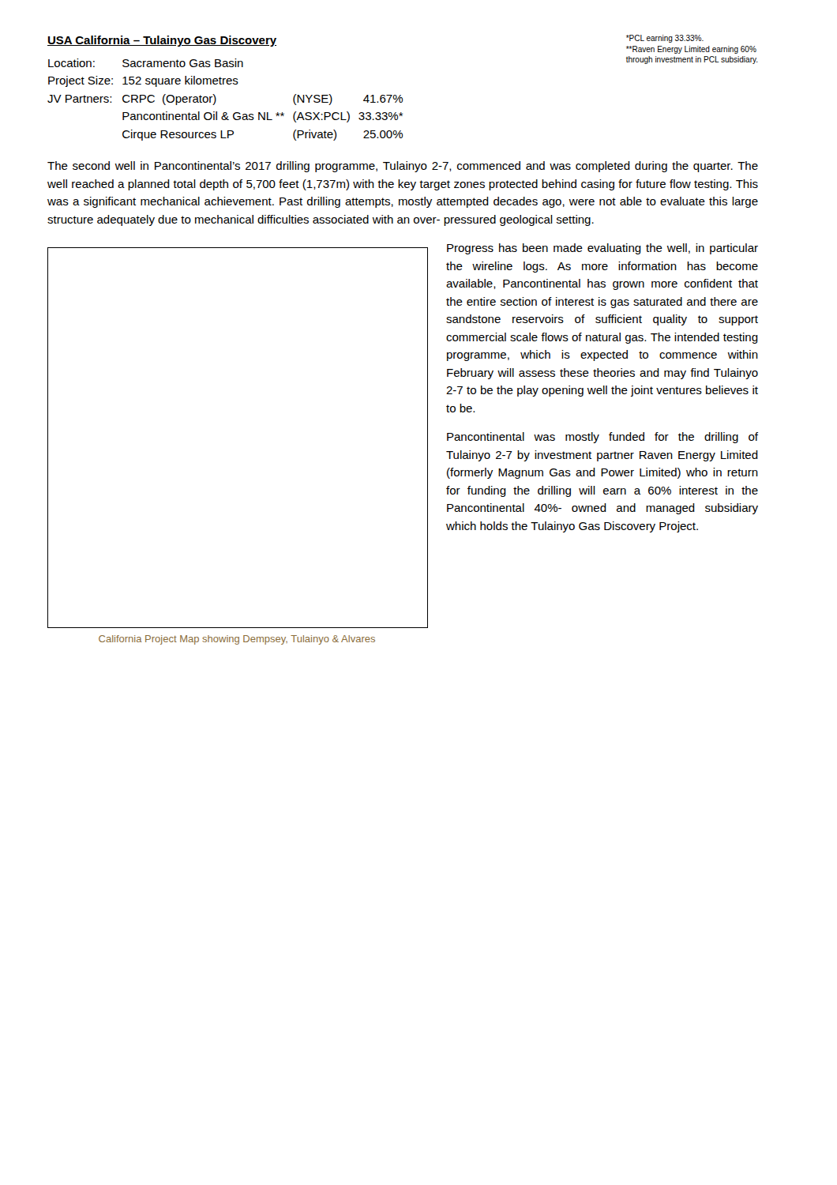USA California – Tulainyo Gas Discovery
| Location: | Sacramento Gas Basin | | |
| Project Size: | 152 square kilometres | | |
| JV Partners: | CRPC (Operator) | (NYSE) | 41.67% |
| | Pancontinental Oil & Gas NL ** | (ASX:PCL) | 33.33%* |
| | Cirque Resources LP | (Private) | 25.00% |
*PCL earning 33.33%.
**Raven Energy Limited earning 60%
through investment in PCL subsidiary.
The second well in Pancontinental’s 2017 drilling programme, Tulainyo 2-7, commenced and was completed during the quarter. The well reached a planned total depth of 5,700 feet (1,737m) with the key target zones protected behind casing for future flow testing. This was a significant mechanical achievement. Past drilling attempts, mostly attempted decades ago, were not able to evaluate this large structure adequately due to mechanical difficulties associated with an over- pressured geological setting.
California Project Map showing Dempsey, Tulainyo & Alvares
Progress has been made evaluating the well, in particular the wireline logs. As more information has become available, Pancontinental has grown more confident that the entire section of interest is gas saturated and there are sandstone reservoirs of sufficient quality to support commercial scale flows of natural gas. The intended testing programme, which is expected to commence within February will assess these theories and may find Tulainyo 2-7 to be the play opening well the joint ventures believes it to be.
Pancontinental was mostly funded for the drilling of Tulainyo 2-7 by investment partner Raven Energy Limited (formerly Magnum Gas and Power Limited) who in return for funding the drilling will earn a 60% interest in the Pancontinental 40%- owned and managed subsidiary which holds the Tulainyo Gas Discovery Project.